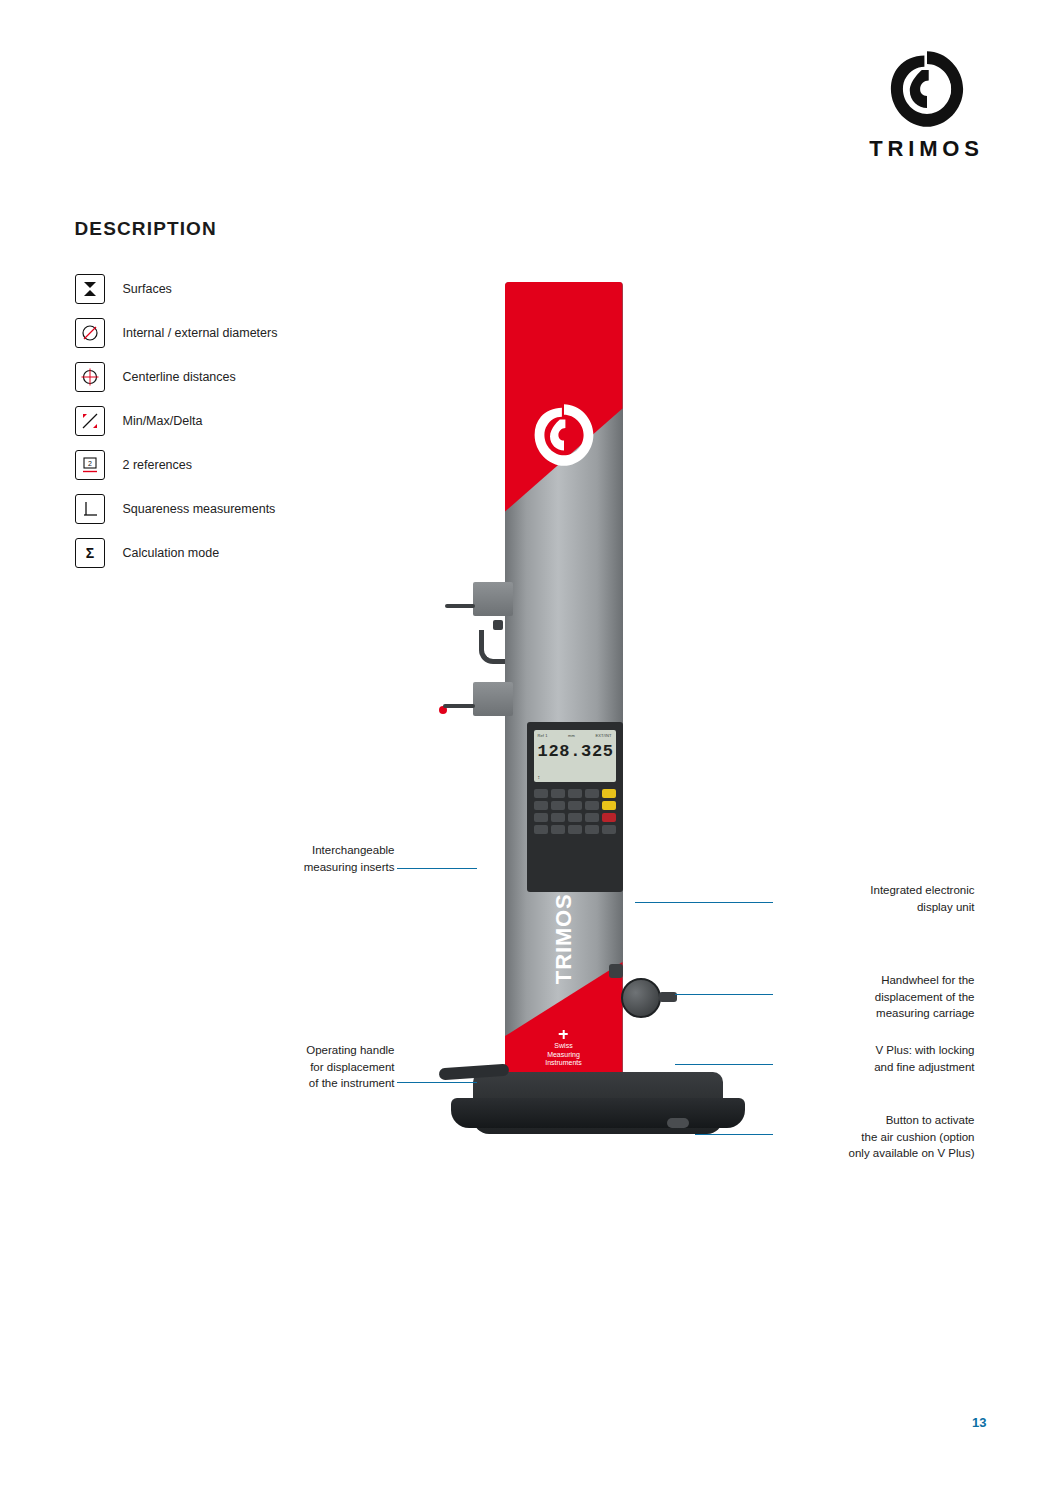TRIMOS
DESCRIPTION
Surfaces
Internal / external diameters
Centerline distances
Min/Max/Delta
2 2 references
Squareness measurements
Σ Calculation mode
TRIMOS V Plus
Swiss
Measuring
Instruments
Ref 1 mm EXT/INT
128.325
↕
Interchangeable
measuring inserts
Integrated electronic
display unit
Handwheel for the
displacement of the
measuring carriage
V Plus: with locking
and fine adjustment
Operating handle
for displacement
of the instrument
Button to activate
the air cushion (option
only available on V Plus)
13